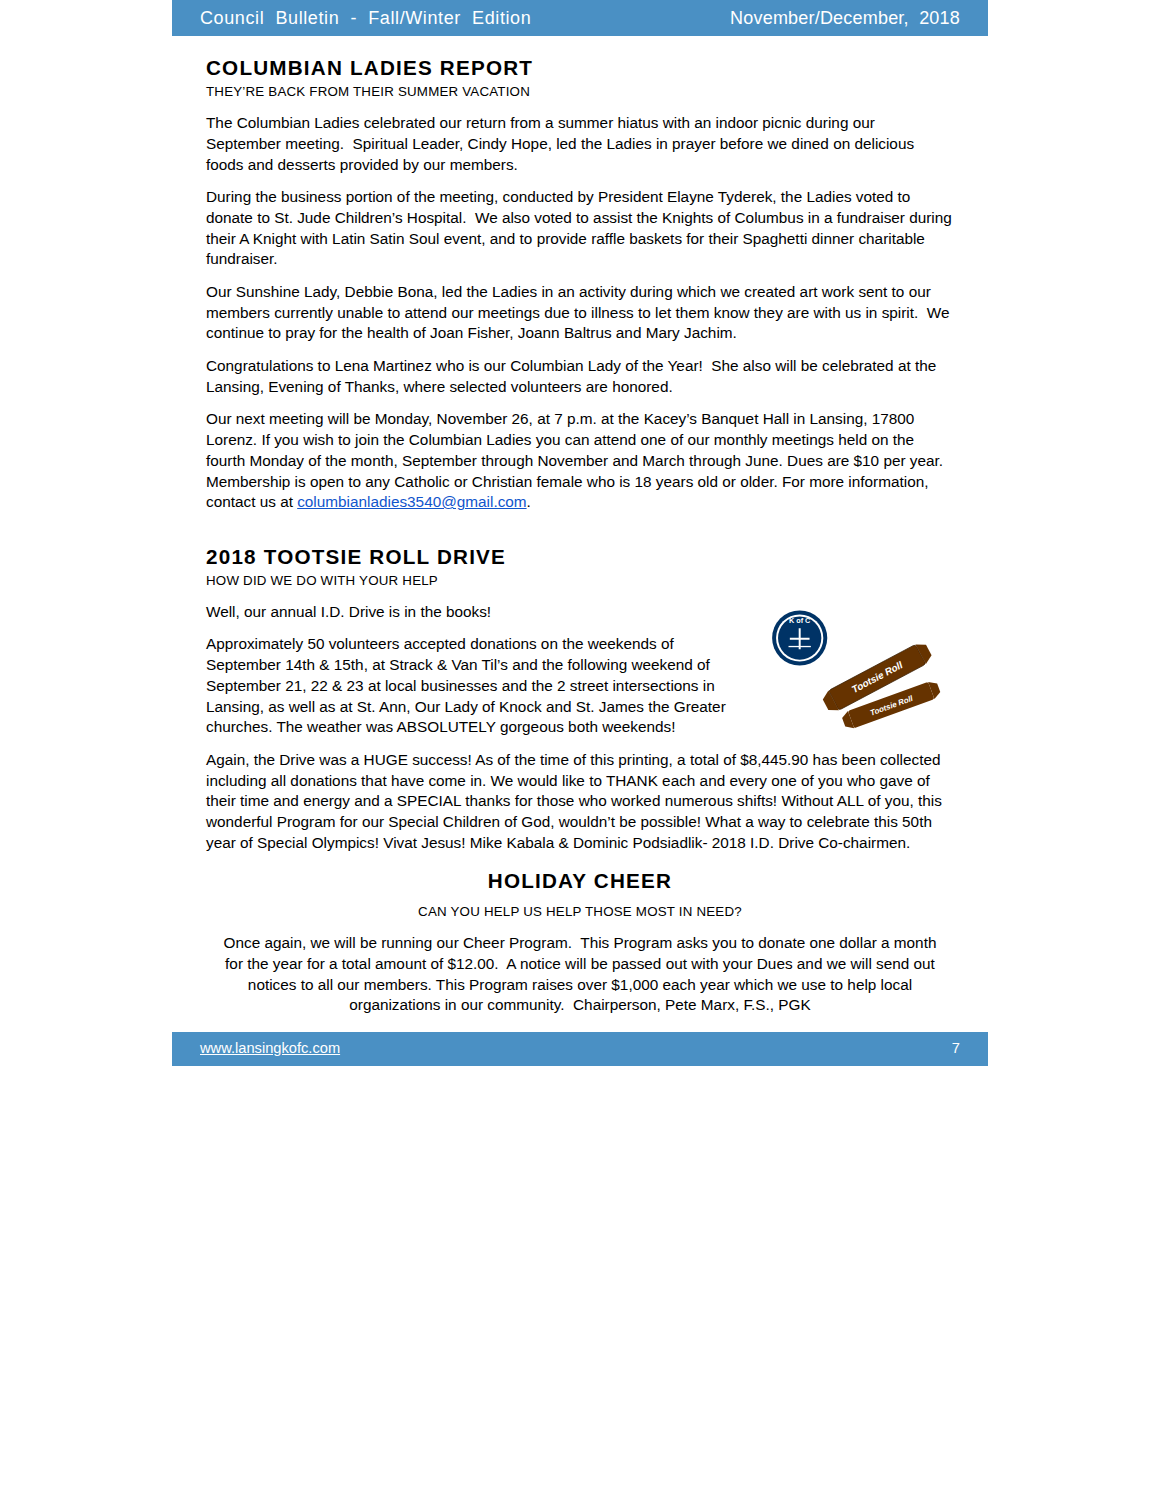Council Bulletin - Fall/Winter Edition
November/December, 2018
COLUMBIAN LADIES REPORT
THEY’RE BACK FROM THEIR SUMMER VACATION
The Columbian Ladies celebrated our return from a summer hiatus with an indoor picnic during our September meeting. Spiritual Leader, Cindy Hope, led the Ladies in prayer before we dined on delicious foods and desserts provided by our members.
During the business portion of the meeting, conducted by President Elayne Tyderek, the Ladies voted to donate to St. Jude Children’s Hospital. We also voted to assist the Knights of Columbus in a fundraiser during their A Knight with Latin Satin Soul event, and to provide raffle baskets for their Spaghetti dinner charitable fundraiser.
Our Sunshine Lady, Debbie Bona, led the Ladies in an activity during which we created art work sent to our members currently unable to attend our meetings due to illness to let them know they are with us in spirit. We continue to pray for the health of Joan Fisher, Joann Baltrus and Mary Jachim.
Congratulations to Lena Martinez who is our Columbian Lady of the Year! She also will be celebrated at the Lansing, Evening of Thanks, where selected volunteers are honored.
Our next meeting will be Monday, November 26, at 7 p.m. at the Kacey’s Banquet Hall in Lansing, 17800 Lorenz. If you wish to join the Columbian Ladies you can attend one of our monthly meetings held on the fourth Monday of the month, September through November and March through June. Dues are $10 per year. Membership is open to any Catholic or Christian female who is 18 years old or older. For more information, contact us at columbianladies3540@gmail.com.
2018 TOOTSIE ROLL DRIVE
HOW DID WE DO WITH YOUR HELP
Well, our annual I.D. Drive is in the books!
Approximately 50 volunteers accepted donations on the weekends of September 14th & 15th, at Strack & Van Til’s and the following weekend of September 21, 22 & 23 at local businesses and the 2 street intersections in Lansing, as well as at St. Ann, Our Lady of Knock and St. James the Greater churches. The weather was ABSOLUTELY gorgeous both weekends!
Again, the Drive was a HUGE success! As of the time of this printing, a total of $8,445.90 has been collected including all donations that have come in. We would like to THANK each and every one of you who gave of their time and energy and a SPECIAL thanks for those who worked numerous shifts! Without ALL of you, this wonderful Program for our Special Children of God, wouldn’t be possible! What a way to celebrate this 50th year of Special Olympics! Vivat Jesus! Mike Kabala & Dominic Podsiadlik- 2018 I.D. Drive Co-chairmen.
HOLIDAY CHEER
CAN YOU HELP US HELP THOSE MOST IN NEED?
Once again, we will be running our Cheer Program. This Program asks you to donate one dollar a month for the year for a total amount of $12.00. A notice will be passed out with your Dues and we will send out notices to all our members. This Program raises over $1,000 each year which we use to help local organizations in our community. Chairperson, Pete Marx, F.S., PGK
www.lansingkofc.com
7